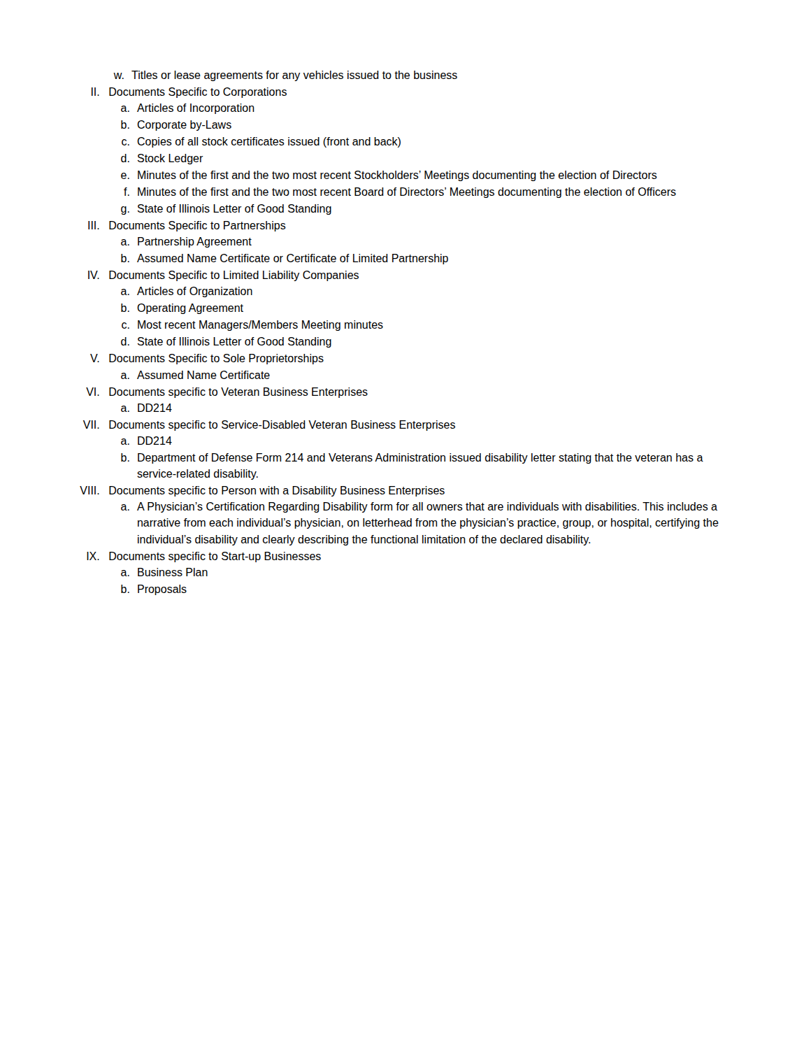Titles or lease agreements for any vehicles issued to the business
Documents Specific to Corporations
Articles of Incorporation
Corporate by-Laws
Copies of all stock certificates issued (front and back)
Stock Ledger
Minutes of the first and the two most recent Stockholders’ Meetings documenting the election of Directors
Minutes of the first and the two most recent Board of Directors’ Meetings documenting the election of Officers
State of Illinois Letter of Good Standing
Documents Specific to Partnerships
Partnership Agreement
Assumed Name Certificate or Certificate of Limited Partnership
Documents Specific to Limited Liability Companies
Articles of Organization
Operating Agreement
Most recent Managers/Members Meeting minutes
State of Illinois Letter of Good Standing
Documents Specific to Sole Proprietorships
Assumed Name Certificate
Documents specific to Veteran Business Enterprises
DD214
Documents specific to Service-Disabled Veteran Business Enterprises
DD214
Department of Defense Form 214 and Veterans Administration issued disability letter stating that the veteran has a service-related disability.
Documents specific to Person with a Disability Business Enterprises
A Physician’s Certification Regarding Disability form for all owners that are individuals with disabilities. This includes a narrative from each individual’s physician, on letterhead from the physician’s practice, group, or hospital, certifying the individual’s disability and clearly describing the functional limitation of the declared disability.
Documents specific to Start-up Businesses
Business Plan
Proposals